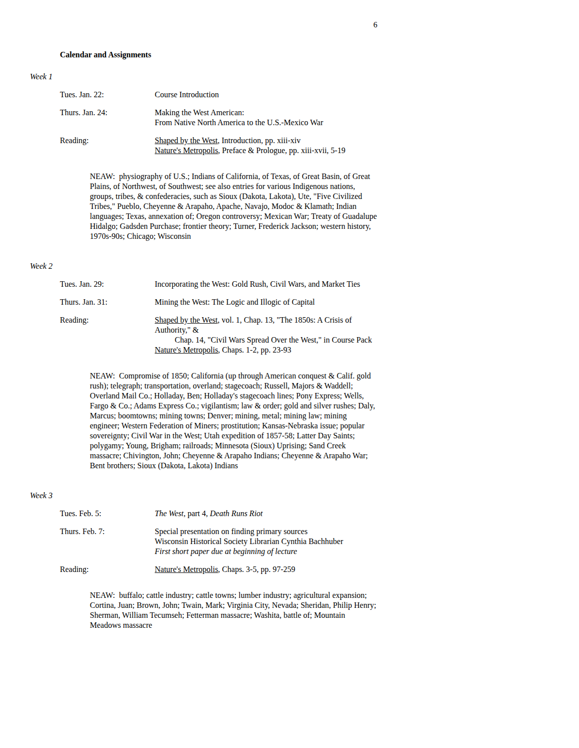6
Calendar and Assignments
Week 1
| Tues. Jan. 22: | Course Introduction |
| Thurs. Jan. 24: | Making the West American: From Native North America to the U.S.-Mexico War |
| Reading: | Shaped by the West , Introduction, pp. xiii-xiv Nature's Metropolis , Preface & Prologue, pp. xiii-xvii, 5-19 |
NEAW: physiography of U.S.; Indians of California, of Texas, of Great Basin, of Great Plains, of Northwest, of Southwest; see also entries for various Indigenous nations, groups, tribes, & confederacies, such as Sioux (Dakota, Lakota), Ute, "Five Civilized Tribes," Pueblo, Cheyenne & Arapaho, Apache, Navajo, Modoc & Klamath; Indian languages; Texas, annexation of; Oregon controversy; Mexican War; Treaty of Guadalupe Hidalgo; Gadsden Purchase; frontier theory; Turner, Frederick Jackson; western history, 1970s-90s; Chicago; Wisconsin
Week 2
| Tues. Jan. 29: | Incorporating the West: Gold Rush, Civil Wars, and Market Ties |
| Thurs. Jan. 31: | Mining the West: The Logic and Illogic of Capital |
| Reading: | Shaped by the West , vol. 1, Chap. 13, "The 1850s: A Crisis of Authority," & Chap. 14, "Civil Wars Spread Over the West," in Course Pack Nature's Metropolis , Chaps. 1-2, pp. 23-93 |
NEAW: Compromise of 1850; California (up through American conquest & Calif. gold rush); telegraph; transportation, overland; stagecoach; Russell, Majors & Waddell; Overland Mail Co.; Holladay, Ben; Holladay's stagecoach lines; Pony Express; Wells, Fargo & Co.; Adams Express Co.; vigilantism; law & order; gold and silver rushes; Daly, Marcus; boomtowns; mining towns; Denver; mining, metal; mining law; mining engineer; Western Federation of Miners; prostitution; Kansas-Nebraska issue; popular sovereignty; Civil War in the West; Utah expedition of 1857-58; Latter Day Saints; polygamy; Young, Brigham; railroads; Minnesota (Sioux) Uprising; Sand Creek massacre; Chivington, John; Cheyenne & Arapaho Indians; Cheyenne & Arapaho War; Bent brothers; Sioux (Dakota, Lakota) Indians
Week 3
| Tues. Feb. 5: | The West , part 4, Death Runs Riot |
| Thurs. Feb. 7: | Special presentation on finding primary sources Wisconsin Historical Society Librarian Cynthia Bachhuber First short paper due at beginning of lecture |
| Reading: | Nature's Metropolis , Chaps. 3-5, pp. 97-259 |
NEAW: buffalo; cattle industry; cattle towns; lumber industry; agricultural expansion; Cortina, Juan; Brown, John; Twain, Mark; Virginia City, Nevada; Sheridan, Philip Henry; Sherman, William Tecumseh; Fetterman massacre; Washita, battle of; Mountain Meadows massacre